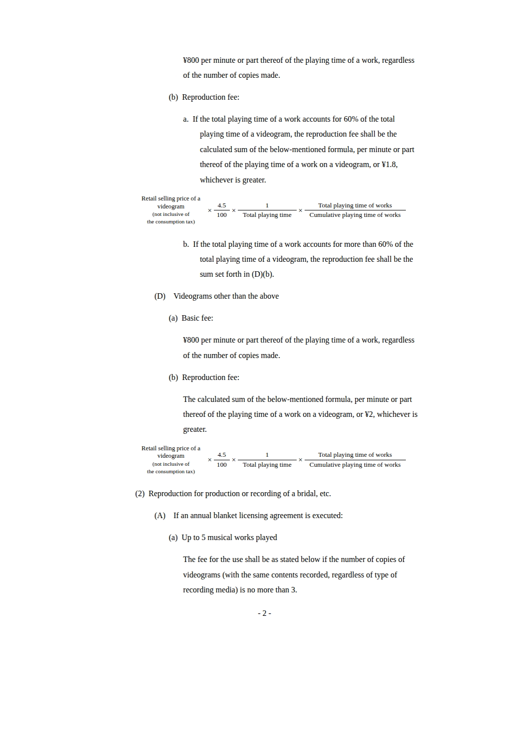¥800 per minute or part thereof of the playing time of a work, regardless of the number of copies made.
(b) Reproduction fee:
a. If the total playing time of a work accounts for 60% of the total playing time of a videogram, the reproduction fee shall be the calculated sum of the below-mentioned formula, per minute or part thereof of the playing time of a work on a videogram, or ¥1.8, whichever is greater.
| Retail selling price of a videogram (not inclusive of the consumption tax) | × | 4.5 100 | × | 1 Total playing time | × | Total playing time of works Cumulative playing time of works |
b. If the total playing time of a work accounts for more than 60% of the total playing time of a videogram, the reproduction fee shall be the sum set forth in (D)(b).
(D) Videograms other than the above
(a) Basic fee:
¥800 per minute or part thereof of the playing time of a work, regardless of the number of copies made.
(b) Reproduction fee:
The calculated sum of the below-mentioned formula, per minute or part thereof of the playing time of a work on a videogram, or ¥2, whichever is greater.
| Retail selling price of a videogram (not inclusive of the consumption tax) | × | 4.5 100 | × | 1 Total playing time | × | Total playing time of works Cumulative playing time of works |
(2) Reproduction for production or recording of a bridal, etc.
(A) If an annual blanket licensing agreement is executed:
(a) Up to 5 musical works played
The fee for the use shall be as stated below if the number of copies of videograms (with the same contents recorded, regardless of type of recording media) is no more than 3.
- 2 -